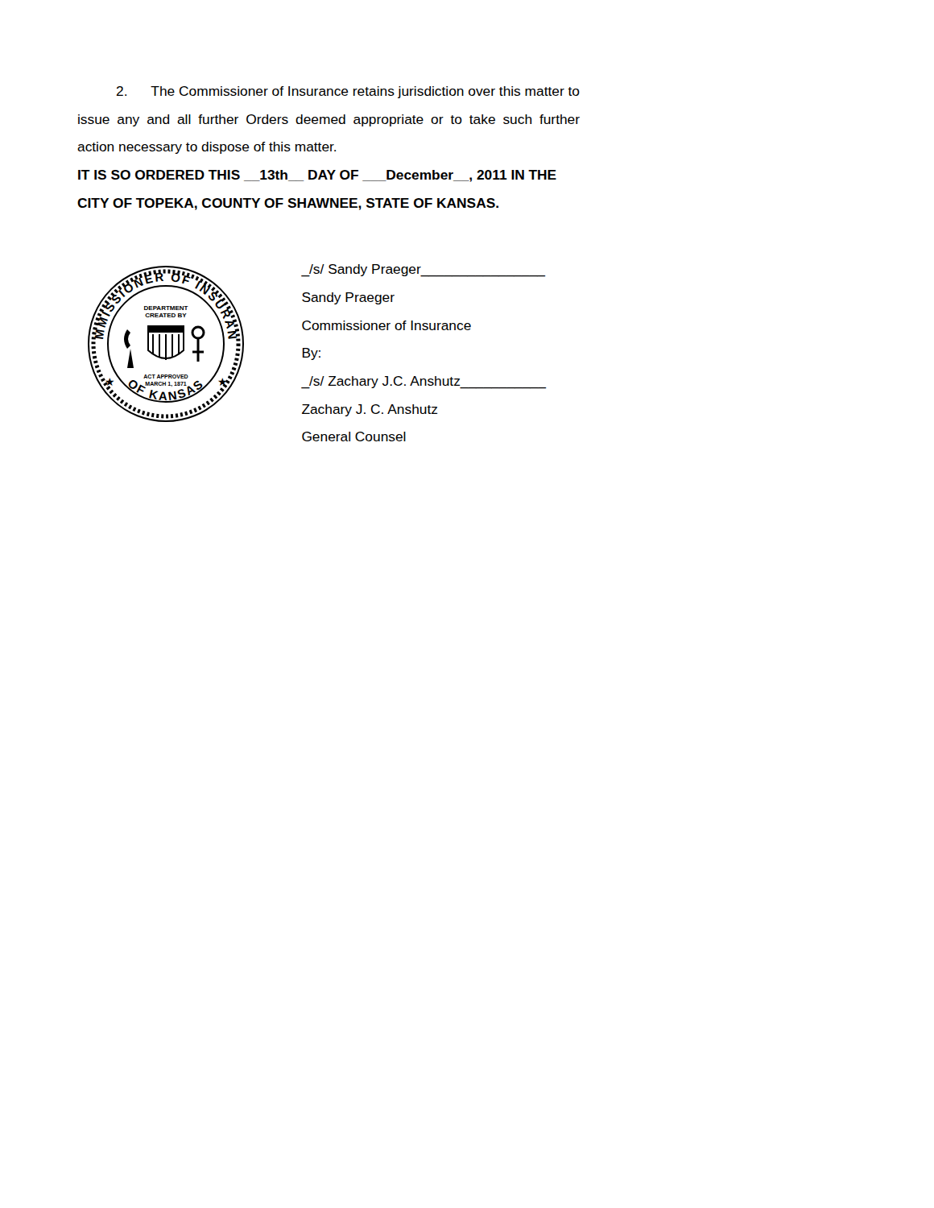2. The Commissioner of Insurance retains jurisdiction over this matter to issue any and all further Orders deemed appropriate or to take such further action necessary to dispose of this matter.
IT IS SO ORDERED THIS __13th__ DAY OF ___December__, 2011 IN THE CITY OF TOPEKA, COUNTY OF SHAWNEE, STATE OF KANSAS.
COMMISSIONER OF INSURANCE OF KANSAS DEPARTMENT CREATED BY ACT APPROVED MARCH 1, 1871 ★ ★
_/s/ Sandy Praeger________________
Sandy Praeger
Commissioner of Insurance
By:
_/s/ Zachary J.C. Anshutz___________
Zachary J. C. Anshutz
General Counsel